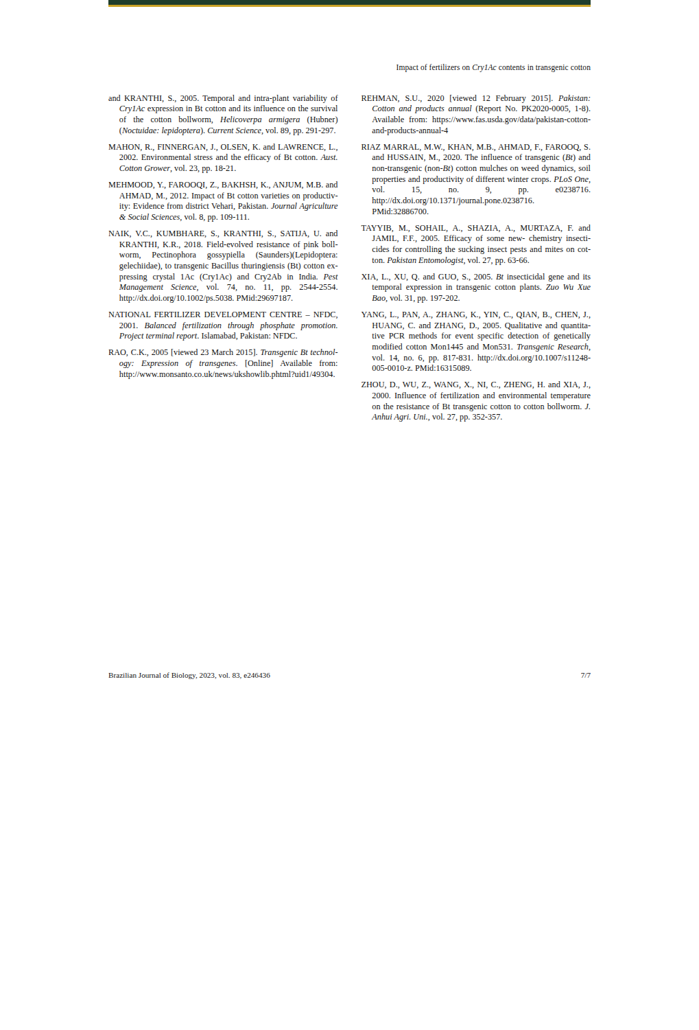Impact of fertilizers on Cry1Ac contents in transgenic cotton
and KRANTHI, S., 2005. Temporal and intra-plant variability of Cry1Ac expression in Bt cotton and its influence on the survival of the cotton bollworm, Helicoverpa armigera (Hubner) (Noctuidae: lepidoptera). Current Science, vol. 89, pp. 291-297.
MAHON, R., FINNERGAN, J., OLSEN, K. and LAWRENCE, L., 2002. Environmental stress and the efficacy of Bt cotton. Aust. Cotton Grower, vol. 23, pp. 18-21.
MEHMOOD, Y., FAROOQI, Z., BAKHSH, K., ANJUM, M.B. and AHMAD, M., 2012. Impact of Bt cotton varieties on productivity: Evidence from district Vehari, Pakistan. Journal Agriculture & Social Sciences, vol. 8, pp. 109-111.
NAIK, V.C., KUMBHARE, S., KRANTHI, S., SATIJA, U. and KRANTHI, K.R., 2018. Field-evolved resistance of pink bollworm, Pectinophora gossypiella (Saunders)(Lepidoptera: gelechiidae), to transgenic Bacillus thuringiensis (Bt) cotton expressing crystal 1Ac (Cry1Ac) and Cry2Ab in India. Pest Management Science, vol. 74, no. 11, pp. 2544-2554. http://dx.doi.org/10.1002/ps.5038. PMid:29697187.
NATIONAL FERTILIZER DEVELOPMENT CENTRE – NFDC, 2001. Balanced fertilization through phosphate promotion. Project terminal report. Islamabad, Pakistan: NFDC.
RAO, C.K., 2005 [viewed 23 March 2015]. Transgenic Bt technology: Expression of transgenes. [Online] Available from: http://www.monsanto.co.uk/news/ukshowlib.phtml?uid1/49304.
REHMAN, S.U., 2020 [viewed 12 February 2015]. Pakistan: Cotton and products annual (Report No. PK2020-0005, 1-8). Available from: https://www.fas.usda.gov/data/pakistan-cotton-and-products-annual-4
RIAZ MARRAL, M.W., KHAN, M.B., AHMAD, F., FAROOQ, S. and HUSSAIN, M., 2020. The influence of transgenic (Bt) and non-transgenic (non-Bt) cotton mulches on weed dynamics, soil properties and productivity of different winter crops. PLoS One, vol. 15, no. 9, pp. e0238716. http://dx.doi.org/10.1371/journal.pone.0238716. PMid:32886700.
TAYYIB, M., SOHAIL, A., SHAZIA, A., MURTAZA, F. and JAMIL, F.F., 2005. Efficacy of some new- chemistry insecticides for controlling the sucking insect pests and mites on cotton. Pakistan Entomologist, vol. 27, pp. 63-66.
XIA, L., XU, Q. and GUO, S., 2005. Bt insecticidal gene and its temporal expression in transgenic cotton plants. Zuo Wu Xue Bao, vol. 31, pp. 197-202.
YANG, L., PAN, A., ZHANG, K., YIN, C., QIAN, B., CHEN, J., HUANG, C. and ZHANG, D., 2005. Qualitative and quantitative PCR methods for event specific detection of genetically modified cotton Mon1445 and Mon531. Transgenic Research, vol. 14, no. 6, pp. 817-831. http://dx.doi.org/10.1007/s11248-005-0010-z. PMid:16315089.
ZHOU, D., WU, Z., WANG, X., NI, C., ZHENG, H. and XIA, J., 2000. Influence of fertilization and environmental temperature on the resistance of Bt transgenic cotton to cotton bollworm. J. Anhui Agri. Uni., vol. 27, pp. 352-357.
Brazilian Journal of Biology, 2023, vol. 83, e246436
7/7